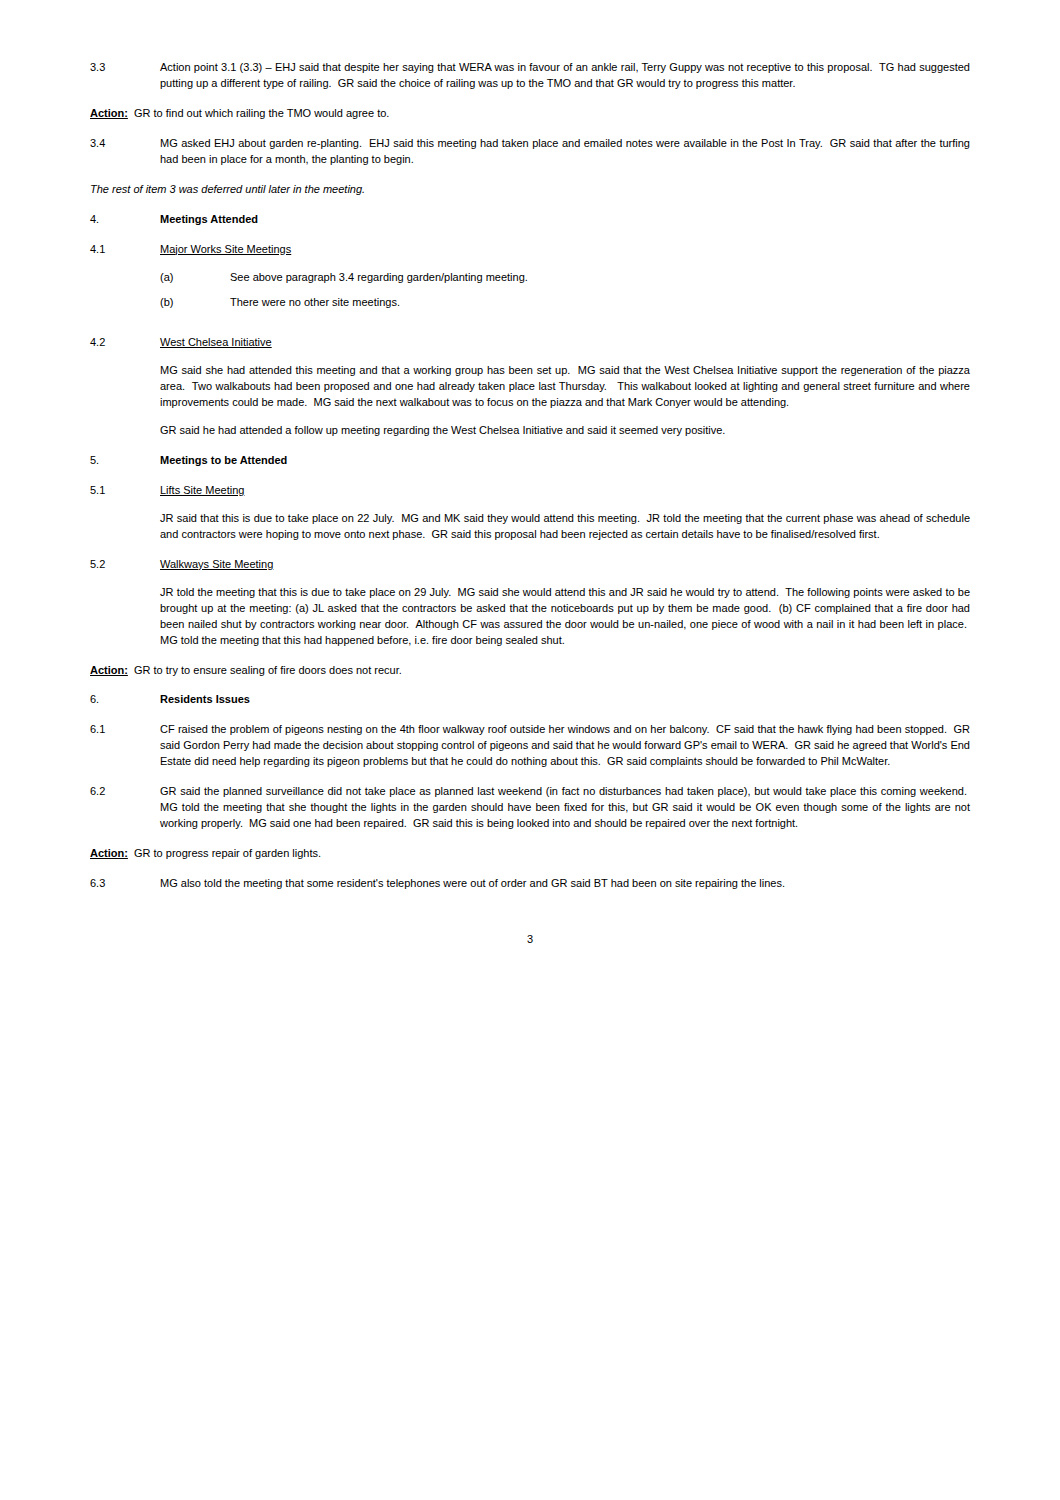3.3
Action point 3.1 (3.3) – EHJ said that despite her saying that WERA was in favour of an ankle rail, Terry Guppy was not receptive to this proposal. TG had suggested putting up a different type of railing. GR said the choice of railing was up to the TMO and that GR would try to progress this matter.
Action: GR to find out which railing the TMO would agree to.
3.4
MG asked EHJ about garden re-planting. EHJ said this meeting had taken place and emailed notes were available in the Post In Tray. GR said that after the turfing had been in place for a month, the planting to begin.
The rest of item 3 was deferred until later in the meeting.
4.
Meetings Attended
4.1
Major Works Site Meetings
(a)
See above paragraph 3.4 regarding garden/planting meeting.
(b)
There were no other site meetings.
4.2
West Chelsea Initiative
MG said she had attended this meeting and that a working group has been set up. MG said that the West Chelsea Initiative support the regeneration of the piazza area. Two walkabouts had been proposed and one had already taken place last Thursday. This walkabout looked at lighting and general street furniture and where improvements could be made. MG said the next walkabout was to focus on the piazza and that Mark Conyer would be attending.
GR said he had attended a follow up meeting regarding the West Chelsea Initiative and said it seemed very positive.
5.
Meetings to be Attended
5.1
Lifts Site Meeting
JR said that this is due to take place on 22 July. MG and MK said they would attend this meeting. JR told the meeting that the current phase was ahead of schedule and contractors were hoping to move onto next phase. GR said this proposal had been rejected as certain details have to be finalised/resolved first.
5.2
Walkways Site Meeting
JR told the meeting that this is due to take place on 29 July. MG said she would attend this and JR said he would try to attend. The following points were asked to be brought up at the meeting: (a) JL asked that the contractors be asked that the noticeboards put up by them be made good. (b) CF complained that a fire door had been nailed shut by contractors working near door. Although CF was assured the door would be un-nailed, one piece of wood with a nail in it had been left in place. MG told the meeting that this had happened before, i.e. fire door being sealed shut.
Action: GR to try to ensure sealing of fire doors does not recur.
6.
Residents Issues
6.1
CF raised the problem of pigeons nesting on the 4th floor walkway roof outside her windows and on her balcony. CF said that the hawk flying had been stopped. GR said Gordon Perry had made the decision about stopping control of pigeons and said that he would forward GP's email to WERA. GR said he agreed that World's End Estate did need help regarding its pigeon problems but that he could do nothing about this. GR said complaints should be forwarded to Phil McWalter.
6.2
GR said the planned surveillance did not take place as planned last weekend (in fact no disturbances had taken place), but would take place this coming weekend. MG told the meeting that she thought the lights in the garden should have been fixed for this, but GR said it would be OK even though some of the lights are not working properly. MG said one had been repaired. GR said this is being looked into and should be repaired over the next fortnight.
Action: GR to progress repair of garden lights.
6.3
MG also told the meeting that some resident's telephones were out of order and GR said BT had been on site repairing the lines.
3